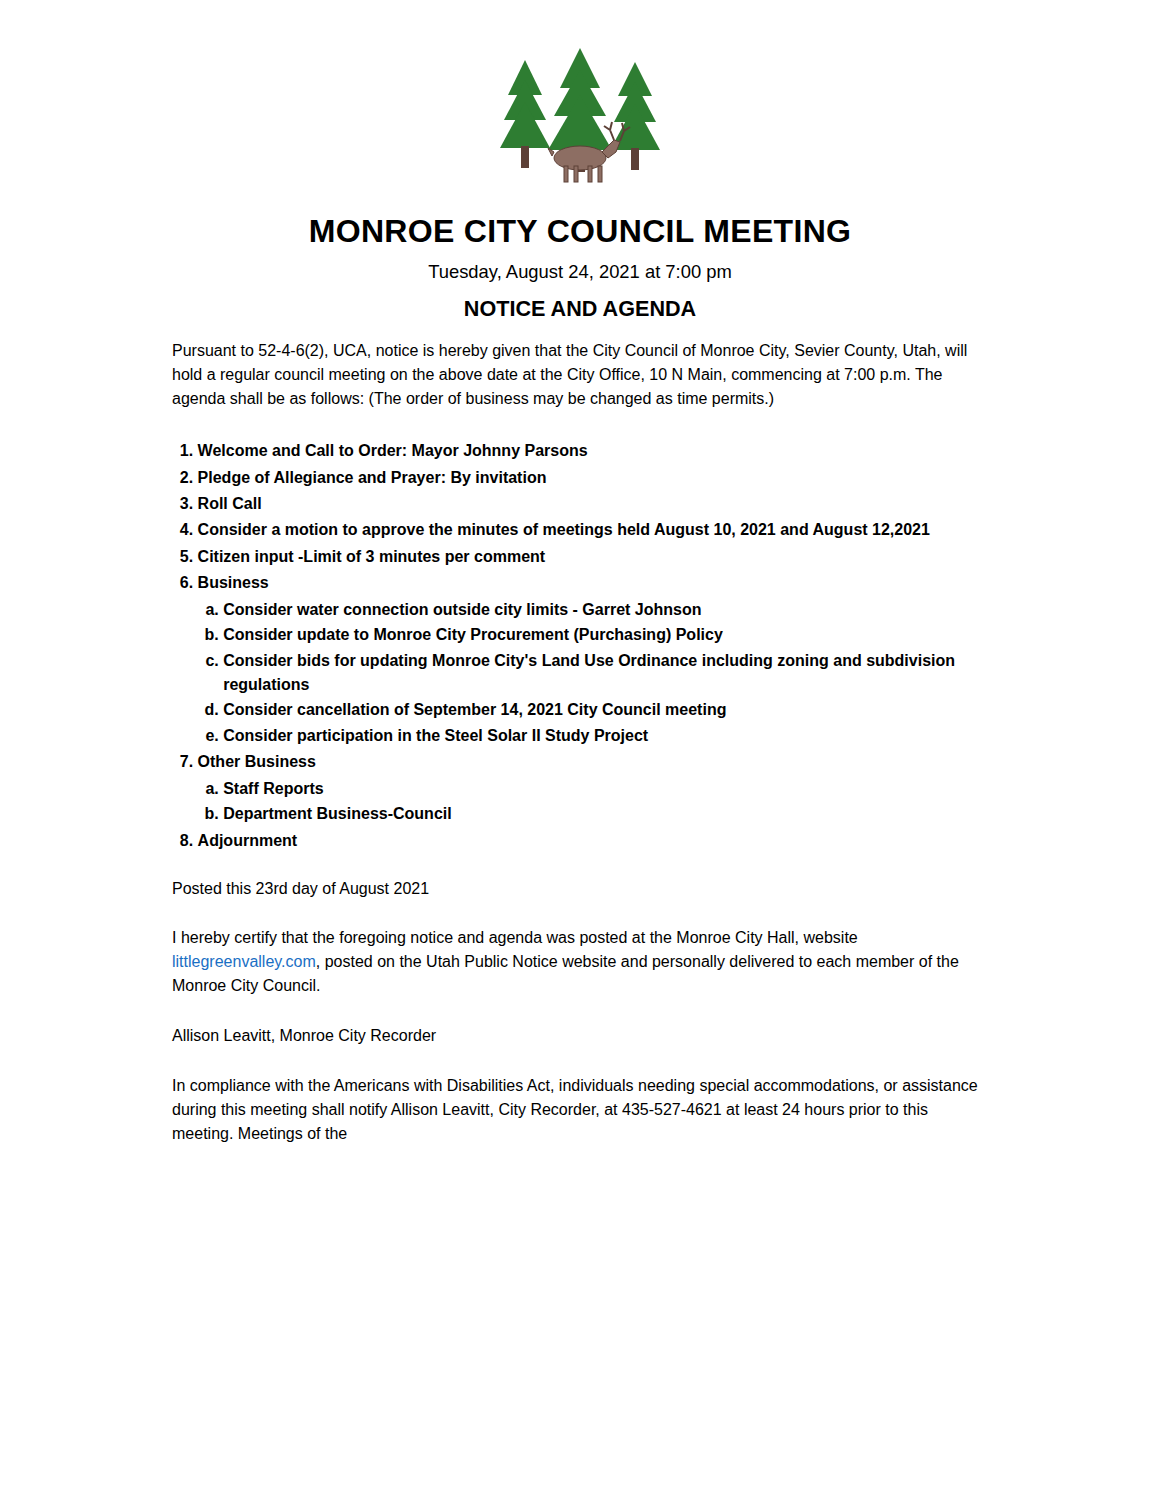MONROE CITY COUNCIL MEETING
Tuesday, August 24, 2021 at 7:00 pm
NOTICE AND AGENDA
Pursuant to 52-4-6(2), UCA, notice is hereby given that the City Council of Monroe City, Sevier County, Utah, will hold a regular council meeting on the above date at the City Office, 10 N Main, commencing at 7:00 p.m. The agenda shall be as follows: (The order of business may be changed as time permits.)
Welcome and Call to Order: Mayor Johnny Parsons
Pledge of Allegiance and Prayer: By invitation
Roll Call
Consider a motion to approve the minutes of meetings held August 10, 2021 and August 12,2021
Citizen input -Limit of 3 minutes per comment
Business
Consider water connection outside city limits - Garret Johnson
Consider update to Monroe City Procurement (Purchasing) Policy
Consider bids for updating Monroe City's Land Use Ordinance including zoning and subdivision regulations
Consider cancellation of September 14, 2021 City Council meeting
Consider participation in the Steel Solar II Study Project
Other Business
Staff Reports
Department Business-Council
Adjournment
Posted this 23rd day of August 2021
I hereby certify that the foregoing notice and agenda was posted at the Monroe City Hall, website littlegreenvalley.com, posted on the Utah Public Notice website and personally delivered to each member of the Monroe City Council.
Allison Leavitt, Monroe City Recorder
In compliance with the Americans with Disabilities Act, individuals needing special accommodations, or assistance during this meeting shall notify Allison Leavitt, City Recorder, at 435-527-4621 at least 24 hours prior to this meeting. Meetings of the